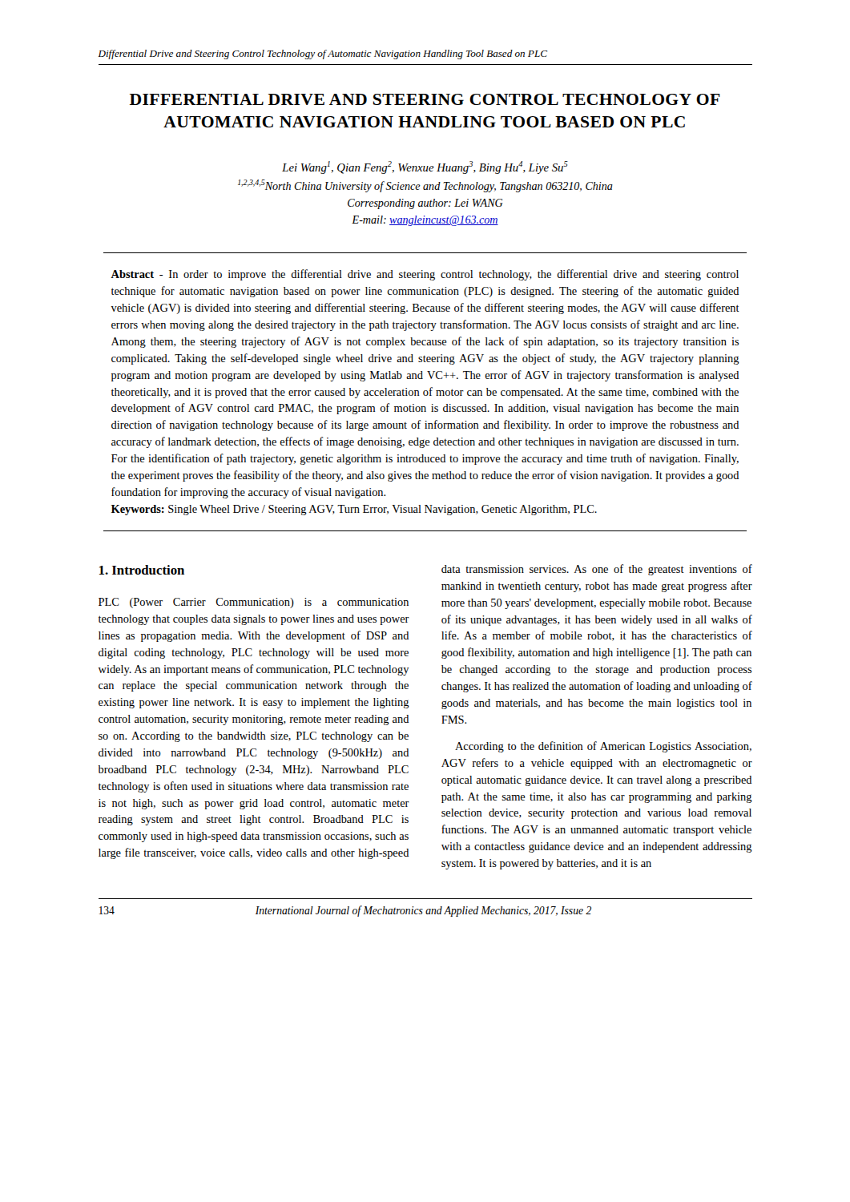Differential Drive and Steering Control Technology of Automatic Navigation Handling Tool Based on PLC
Differential Drive and Steering Control Technology of Automatic Navigation Handling Tool Based on PLC
Lei Wang1, Qian Feng2, Wenxue Huang3, Bing Hu4, Liye Su5
1,2,3,4,5North China University of Science and Technology, Tangshan 063210, China
Corresponding author: Lei WANG
E-mail: wangleincust@163.com
Abstract - In order to improve the differential drive and steering control technology, the differential drive and steering control technique for automatic navigation based on power line communication (PLC) is designed. The steering of the automatic guided vehicle (AGV) is divided into steering and differential steering. Because of the different steering modes, the AGV will cause different errors when moving along the desired trajectory in the path trajectory transformation. The AGV locus consists of straight and arc line. Among them, the steering trajectory of AGV is not complex because of the lack of spin adaptation, so its trajectory transition is complicated. Taking the self-developed single wheel drive and steering AGV as the object of study, the AGV trajectory planning program and motion program are developed by using Matlab and VC++. The error of AGV in trajectory transformation is analysed theoretically, and it is proved that the error caused by acceleration of motor can be compensated. At the same time, combined with the development of AGV control card PMAC, the program of motion is discussed. In addition, visual navigation has become the main direction of navigation technology because of its large amount of information and flexibility. In order to improve the robustness and accuracy of landmark detection, the effects of image denoising, edge detection and other techniques in navigation are discussed in turn. For the identification of path trajectory, genetic algorithm is introduced to improve the accuracy and time truth of navigation. Finally, the experiment proves the feasibility of the theory, and also gives the method to reduce the error of vision navigation. It provides a good foundation for improving the accuracy of visual navigation.
Keywords: Single Wheel Drive / Steering AGV, Turn Error, Visual Navigation, Genetic Algorithm, PLC.
1. Introduction
PLC (Power Carrier Communication) is a communication technology that couples data signals to power lines and uses power lines as propagation media. With the development of DSP and digital coding technology, PLC technology will be used more widely. As an important means of communication, PLC technology can replace the special communication network through the existing power line network. It is easy to implement the lighting control automation, security monitoring, remote meter reading and so on. According to the bandwidth size, PLC technology can be divided into narrowband PLC technology (9-500kHz) and broadband PLC technology (2-34, MHz). Narrowband PLC technology is often used in situations where data transmission rate is not high, such as power grid load control, automatic meter reading system and street light control. Broadband PLC is commonly used in high-speed data transmission occasions, such as large file transceiver, voice calls, video calls and other high-speed data transmission services. As one of the greatest inventions of mankind in twentieth century, robot has made great progress after more than 50 years' development, especially mobile robot. Because of its unique advantages, it has been widely used in all walks of life. As a member of mobile robot, it has the characteristics of good flexibility, automation and high intelligence [1]. The path can be changed according to the storage and production process changes. It has realized the automation of loading and unloading of goods and materials, and has become the main logistics tool in FMS.
According to the definition of American Logistics Association, AGV refers to a vehicle equipped with an electromagnetic or optical automatic guidance device. It can travel along a prescribed path. At the same time, it also has car programming and parking selection device, security protection and various load removal functions. The AGV is an unmanned automatic transport vehicle with a contactless guidance device and an independent addressing system. It is powered by batteries, and it is an
134 International Journal of Mechatronics and Applied Mechanics, 2017, Issue 2